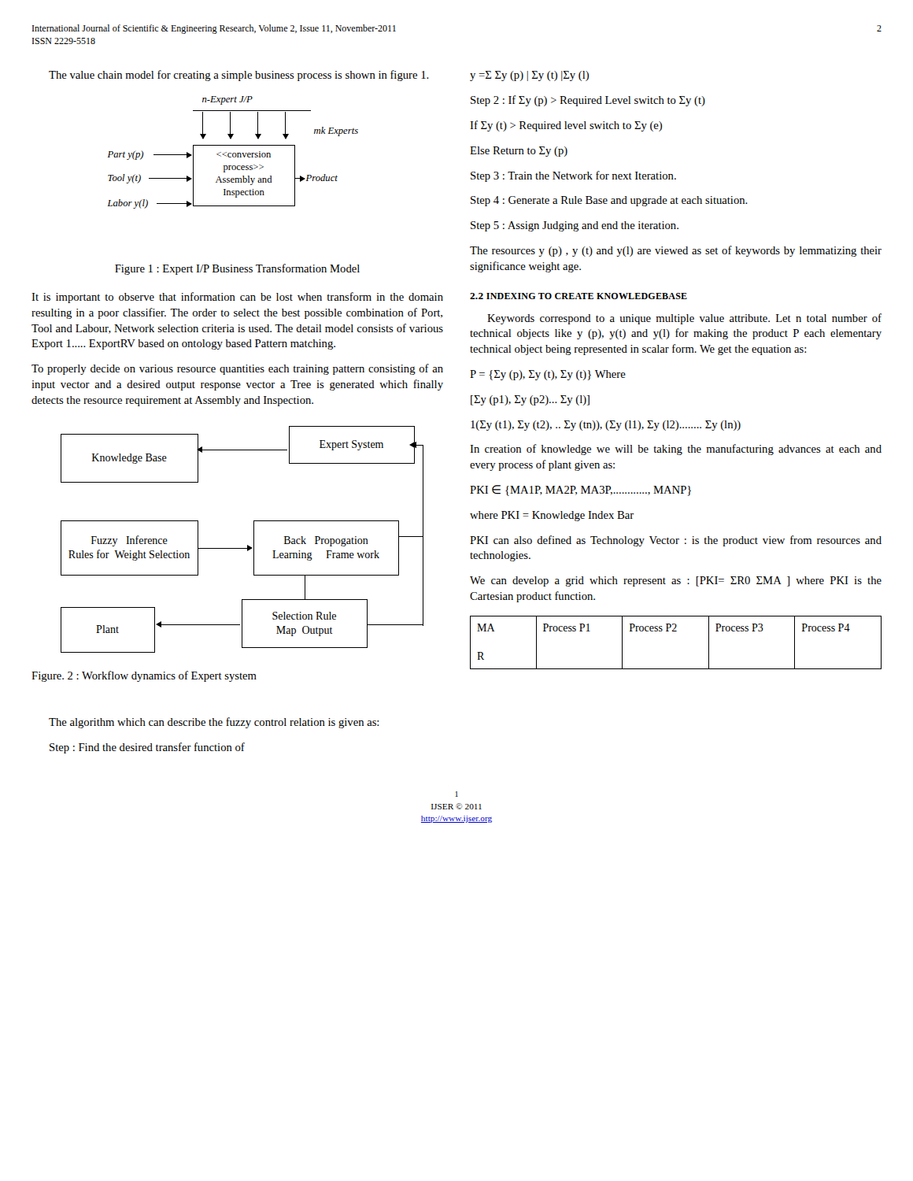International Journal of Scientific & Engineering Research, Volume 2, Issue 11, November-2011 ISSN 2229-5518 2
The value chain model for creating a simple business process is shown in figure 1.
n-Expert J/P
mk Experts
<<conversion
process>>
Assembly and
Inspection
Part y(p)
Tool y(t)
Labor y(l)
Product
Figure 1 : Expert I/P Business Transformation Model
It is important to observe that information can be lost when transform in the domain resulting in a poor classifier. The order to select the best possible combination of Port, Tool and Labour, Network selection criteria is used. The detail model consists of various Export 1..... ExportRV based on ontology based Pattern matching.
To properly decide on various resource quantities each training pattern consisting of an input vector and a desired output response vector a Tree is generated which finally detects the resource requirement at Assembly and Inspection.
Knowledge Base
Expert System
Fuzzy Inference Rules for Weight Selection
Back Propogation Learning Frame work
Plant
Selection Rule Map Output
Figure. 2 : Workflow dynamics of Expert system
The algorithm which can describe the fuzzy control relation is given as:
Step : Find the desired transfer function of
y =Σ Σy (p) | Σy (t) |Σy (l)
Step 2 : If Σy (p) > Required Level switch to Σy (t)
If Σy (t) > Required level switch to Σy (e)
Else Return to Σy (p)
Step 3 : Train the Network for next Iteration.
Step 4 : Generate a Rule Base and upgrade at each situation.
Step 5 : Assign Judging and end the iteration.
The resources y (p) , y (t) and y(l) are viewed as set of keywords by lemmatizing their significance weight age.
2.2 INDEXING TO CREATE KNOWLEDGEBASE
Keywords correspond to a unique multiple value attribute. Let n total number of technical objects like y (p), y(t) and y(l) for making the product P each elementary technical object being represented in scalar form. We get the equation as:
P = {Σy (p), Σy (t), Σy (t)} Where
[Σy (p1), Σy (p2)... Σy (l)]
1(Σy (t1), Σy (t2), .. Σy (tn)), (Σy (l1), Σy (l2)........ Σy (ln))
In creation of knowledge we will be taking the manufacturing advances at each and every process of plant given as:
PKI ∈ {MA1P, MA2P, MA3P,............, MANP}
where PKI = Knowledge Index Bar
PKI can also defined as Technology Vector : is the product view from resources and technologies.
We can develop a grid which represent as : [PKI= ΣR0 ΣMA ] where PKI is the Cartesian product function.
| MA R | Process P1 | Process P2 | Process P3 | Process P4 |
1 IJSER © 2011
http://www.ijser.org